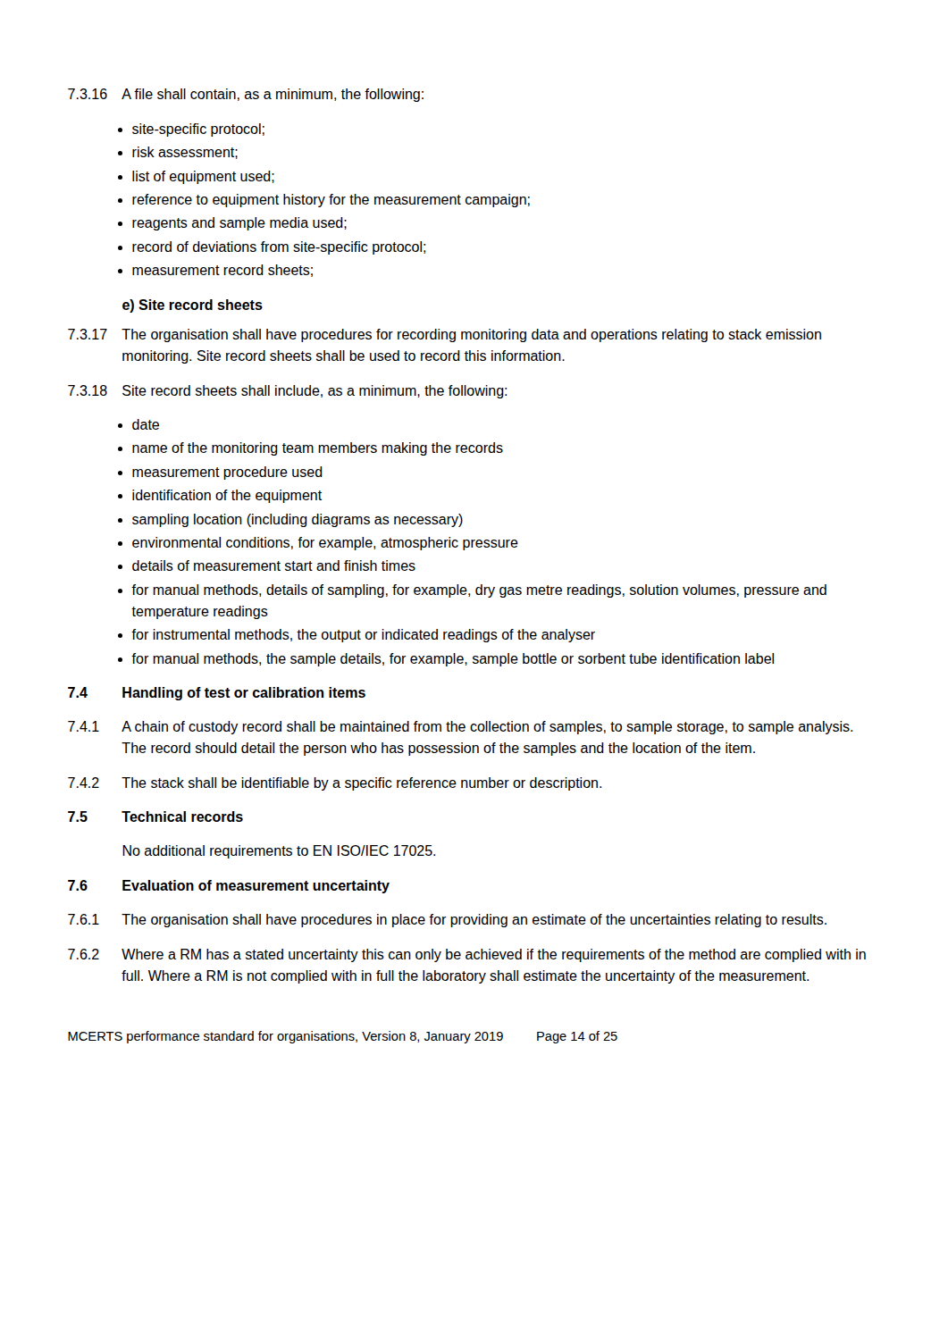7.3.16 A file shall contain, as a minimum, the following:
site-specific protocol;
risk assessment;
list of equipment used;
reference to equipment history for the measurement campaign;
reagents and sample media used;
record of deviations from site-specific protocol;
measurement record sheets;
e) Site record sheets
7.3.17 The organisation shall have procedures for recording monitoring data and operations relating to stack emission monitoring. Site record sheets shall be used to record this information.
7.3.18 Site record sheets shall include, as a minimum, the following:
date
name of the monitoring team members making the records
measurement procedure used
identification of the equipment
sampling location (including diagrams as necessary)
environmental conditions, for example, atmospheric pressure
details of measurement start and finish times
for manual methods, details of sampling, for example, dry gas metre readings, solution volumes, pressure and temperature readings
for instrumental methods, the output or indicated readings of the analyser
for manual methods, the sample details, for example, sample bottle or sorbent tube identification label
7.4 Handling of test or calibration items
7.4.1 A chain of custody record shall be maintained from the collection of samples, to sample storage, to sample analysis. The record should detail the person who has possession of the samples and the location of the item.
7.4.2 The stack shall be identifiable by a specific reference number or description.
7.5 Technical records
No additional requirements to EN ISO/IEC 17025.
7.6 Evaluation of measurement uncertainty
7.6.1 The organisation shall have procedures in place for providing an estimate of the uncertainties relating to results.
7.6.2 Where a RM has a stated uncertainty this can only be achieved if the requirements of the method are complied with in full. Where a RM is not complied with in full the laboratory shall estimate the uncertainty of the measurement.
MCERTS performance standard for organisations, Version 8, January 2019 Page 14 of 25